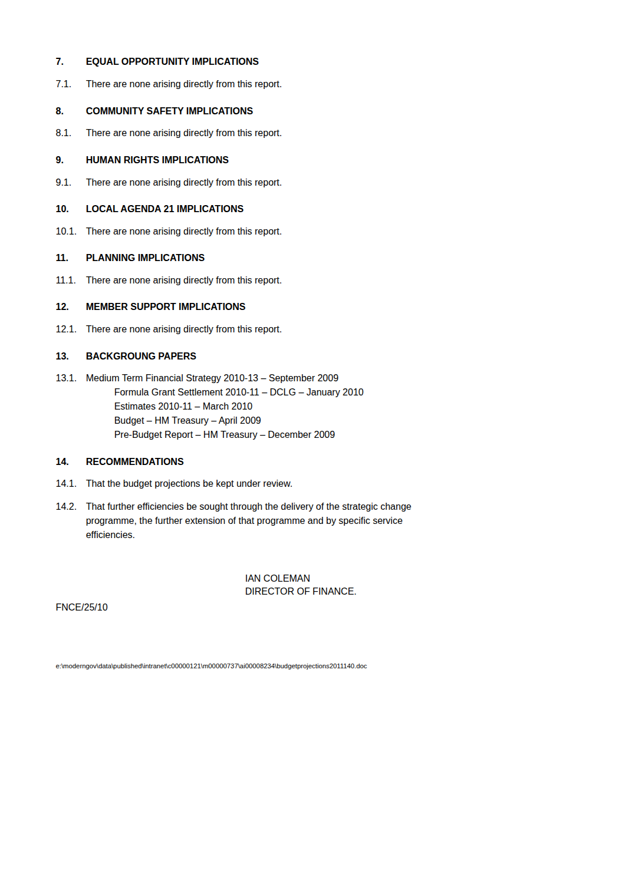7. EQUAL OPPORTUNITY IMPLICATIONS
7.1. There are none arising directly from this report.
8. COMMUNITY SAFETY IMPLICATIONS
8.1. There are none arising directly from this report.
9. HUMAN RIGHTS IMPLICATIONS
9.1. There are none arising directly from this report.
10. LOCAL AGENDA 21 IMPLICATIONS
10.1. There are none arising directly from this report.
11. PLANNING IMPLICATIONS
11.1. There are none arising directly from this report.
12. MEMBER SUPPORT IMPLICATIONS
12.1. There are none arising directly from this report.
13. BACKGROUNG PAPERS
13.1. Medium Term Financial Strategy 2010-13 – September 2009
Formula Grant Settlement 2010-11 – DCLG – January 2010
Estimates 2010-11 – March 2010
Budget – HM Treasury – April 2009
Pre-Budget Report – HM Treasury – December 2009
14. RECOMMENDATIONS
14.1. That the budget projections be kept under review.
14.2. That further efficiencies be sought through the delivery of the strategic change programme, the further extension of that programme and by specific service efficiencies.
IAN COLEMAN
DIRECTOR OF FINANCE.
FNCE/25/10
e:\moderngov\data\published\intranet\c00000121\m00000737\ai00008234\budgetprojections2011140.doc